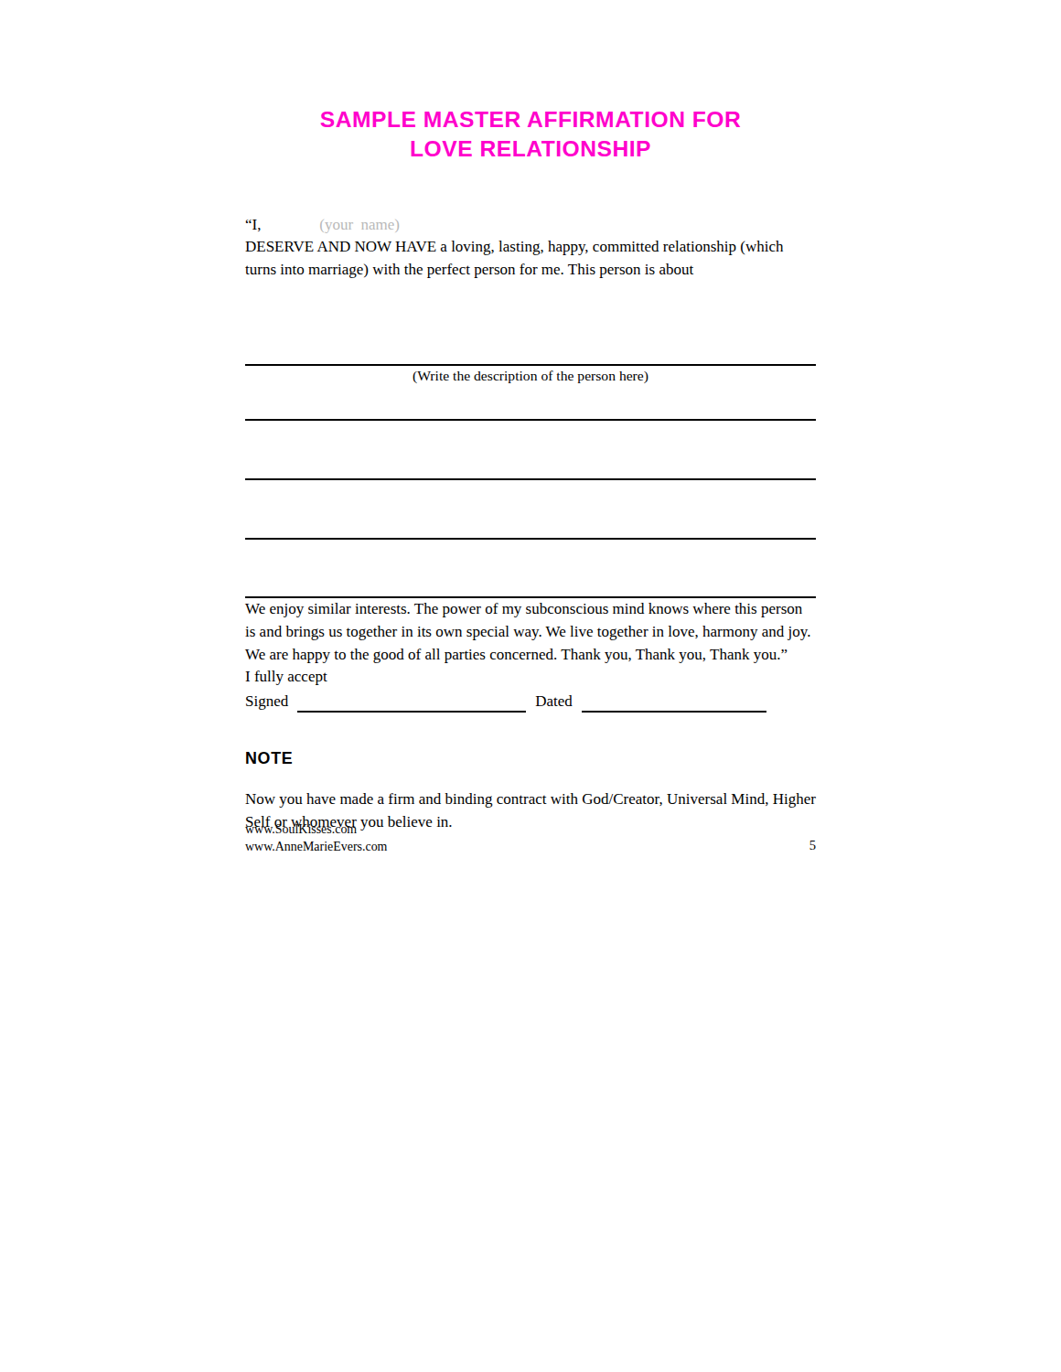SAMPLE MASTER AFFIRMATION FOR
LOVE RELATIONSHIP
“I, (your name)
DESERVE AND NOW HAVE a loving, lasting, happy, committed relationship (which turns into marriage) with the perfect person for me. This person is about
(Write the description of the person here)
We enjoy similar interests. The power of my subconscious mind knows where this person is and brings us together in its own special way. We live together in love, harmony and joy. We are happy to the good of all parties concerned. Thank you, Thank you, Thank you.”
I fully accept
Signed Dated
NOTE
Now you have made a firm and binding contract with God/Creator, Universal Mind, Higher Self or whomever you believe in.
www.SoulKisses.com
www.AnneMarieEvers.com
5